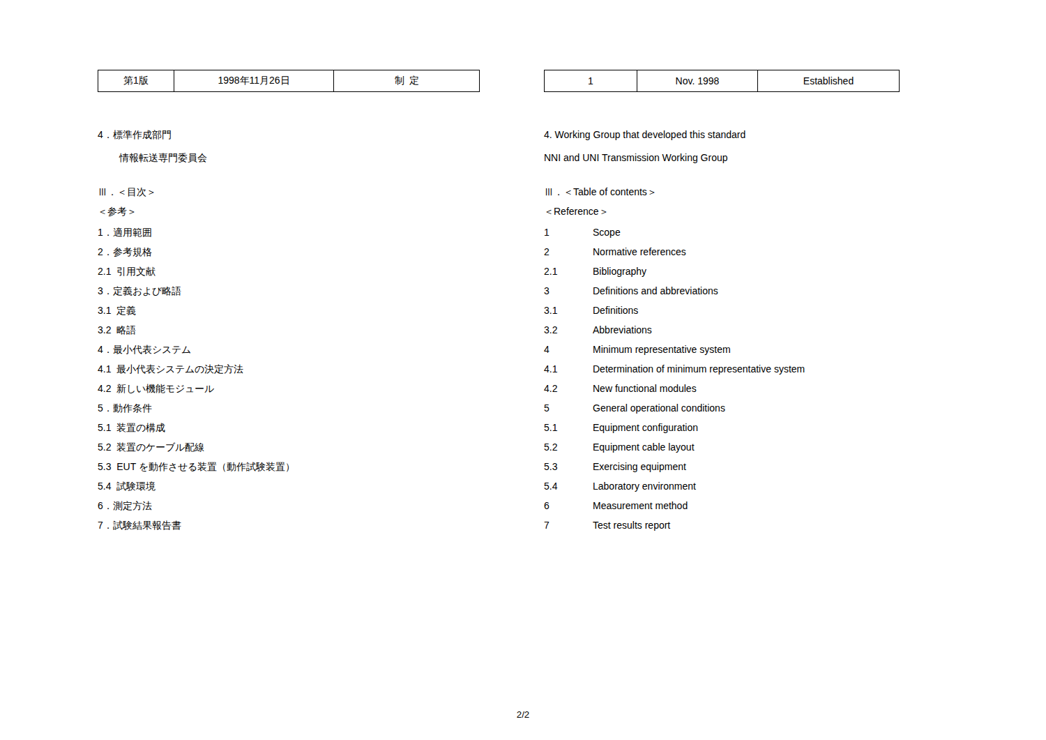| 第1版 | 1998年11月26日 | 制 定 |
4．標準作成部門
情報転送専門委員会
Ⅲ．＜目次＞
＜参考＞
1．適用範囲
2．参考規格
2.1 引用文献
3．定義および略語
3.1 定義
3.2 略語
4．最小代表システム
4.1 最小代表システムの決定方法
4.2 新しい機能モジュール
5．動作条件
5.1 装置の構成
5.2 装置のケーブル配線
5.3 EUT を動作させる装置（動作試験装置）
5.4 試験環境
6．測定方法
7．試験結果報告書
| 1 | Nov. 1998 | Established |
4. Working Group that developed this standard
NNI and UNI Transmission Working Group
Ⅲ．＜Table of contents＞
＜Reference＞
1 Scope
2 Normative references
2.1 Bibliography
3 Definitions and abbreviations
3.1 Definitions
3.2 Abbreviations
4 Minimum representative system
4.1 Determination of minimum representative system
4.2 New functional modules
5 General operational conditions
5.1 Equipment configuration
5.2 Equipment cable layout
5.3 Exercising equipment
5.4 Laboratory environment
6 Measurement method
7 Test results report
2/2